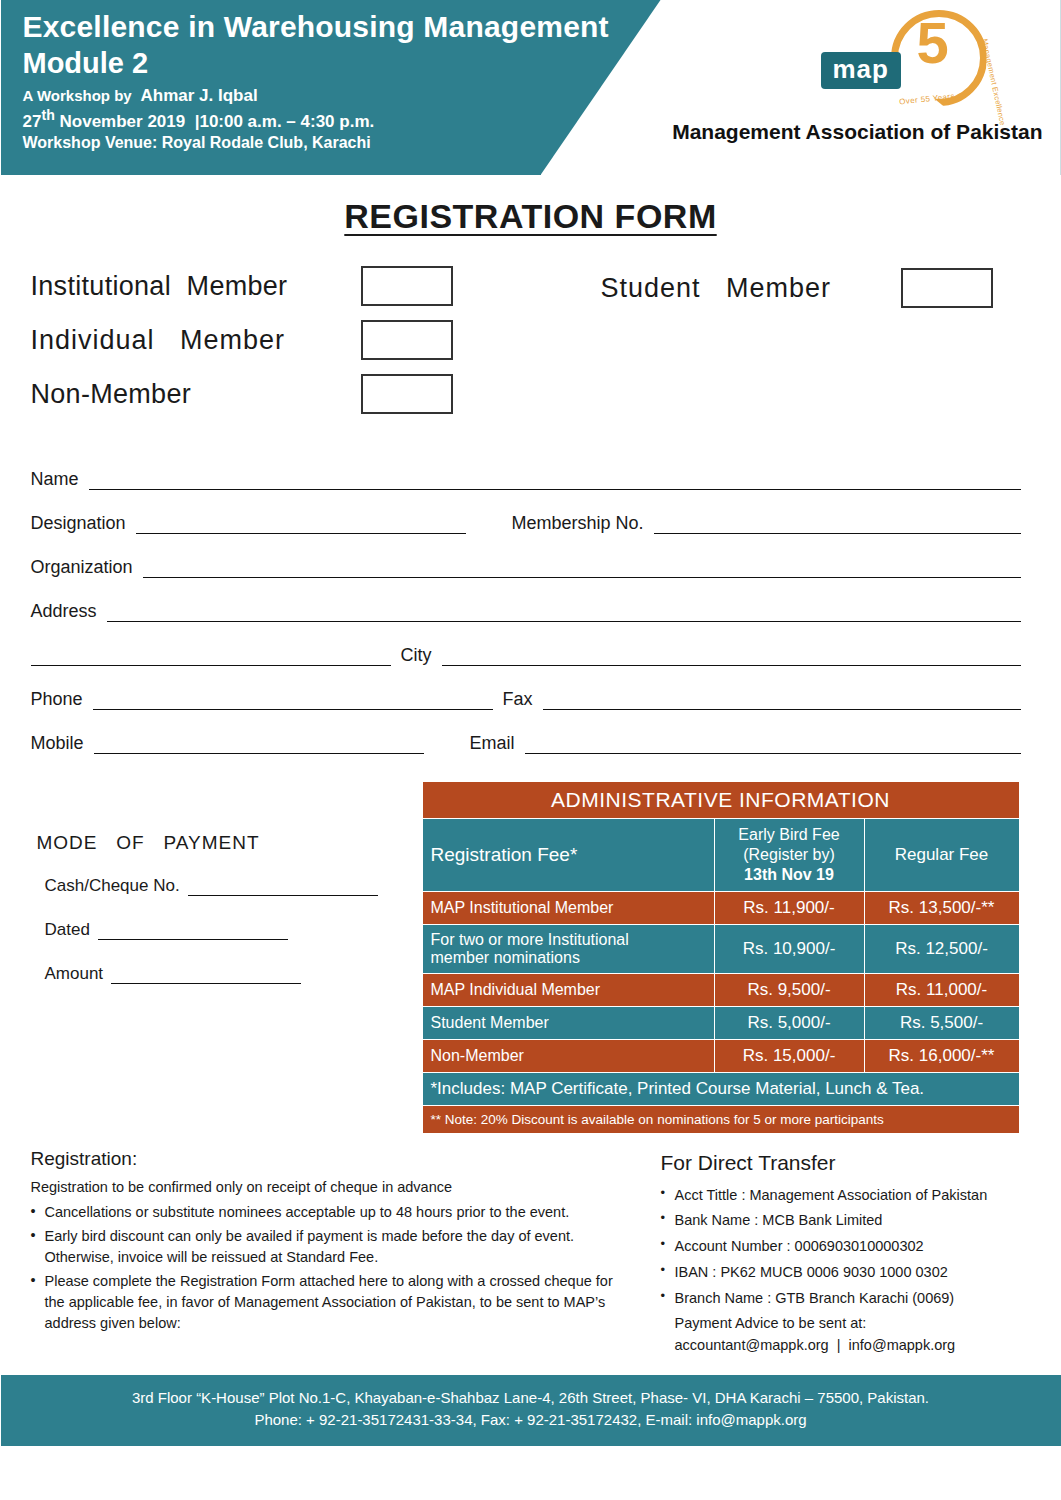Excellence in Warehousing Management
Module 2
A Workshop by Ahmar J. Iqbal
27th November 2019 |10:00 a.m. – 4:30 p.m.
Workshop Venue: Royal Rodale Club, Karachi
5
map
Over 55 Years of
Management Excellence
Management Association of Pakistan
REGISTRATION FORM
Institutional Member
Individual Member
Non-Member
Student Member
Name
Designation Membership No.
Organization
Address
City
Phone Fax
Mobile Email
MODE OF PAYMENT
Cash/Cheque No.
Dated
Amount
| ADMINISTRATIVE INFORMATION |
| Registration Fee* | Early Bird Fee (Register by) 13th Nov 19 | Regular Fee |
| MAP Institutional Member | Rs. 11,900/- | Rs. 13,500/-** |
| For two or more Institutional member nominations | Rs. 10,900/- | Rs. 12,500/- |
| MAP Individual Member | Rs. 9,500/- | Rs. 11,000/- |
| Student Member | Rs. 5,000/- | Rs. 5,500/- |
| Non-Member | Rs. 15,000/- | Rs. 16,000/-** |
| *Includes: MAP Certificate, Printed Course Material, Lunch & Tea. |
| ** Note: 20% Discount is available on nominations for 5 or more participants |
Registration:
Registration to be confirmed only on receipt of cheque in advance
Cancellations or substitute nominees acceptable up to 48 hours prior to the event.
Early bird discount can only be availed if payment is made before the day of event. Otherwise, invoice will be reissued at Standard Fee.
Please complete the Registration Form attached here to along with a crossed cheque for the applicable fee, in favor of Management Association of Pakistan, to be sent to MAP’s address given below:
For Direct Transfer
Acct Tittle : Management Association of Pakistan
Bank Name : MCB Bank Limited
Account Number : 0006903010000302
IBAN : PK62 MUCB 0006 9030 1000 0302
Branch Name : GTB Branch Karachi (0069)
Payment Advice to be sent at:
accountant@mappk.org | info@mappk.org
3rd Floor “K-House” Plot No.1-C, Khayaban-e-Shahbaz Lane-4, 26th Street, Phase- VI, DHA Karachi – 75500, Pakistan.
Phone: + 92-21-35172431-33-34, Fax: + 92-21-35172432, E-mail: info@mappk.org